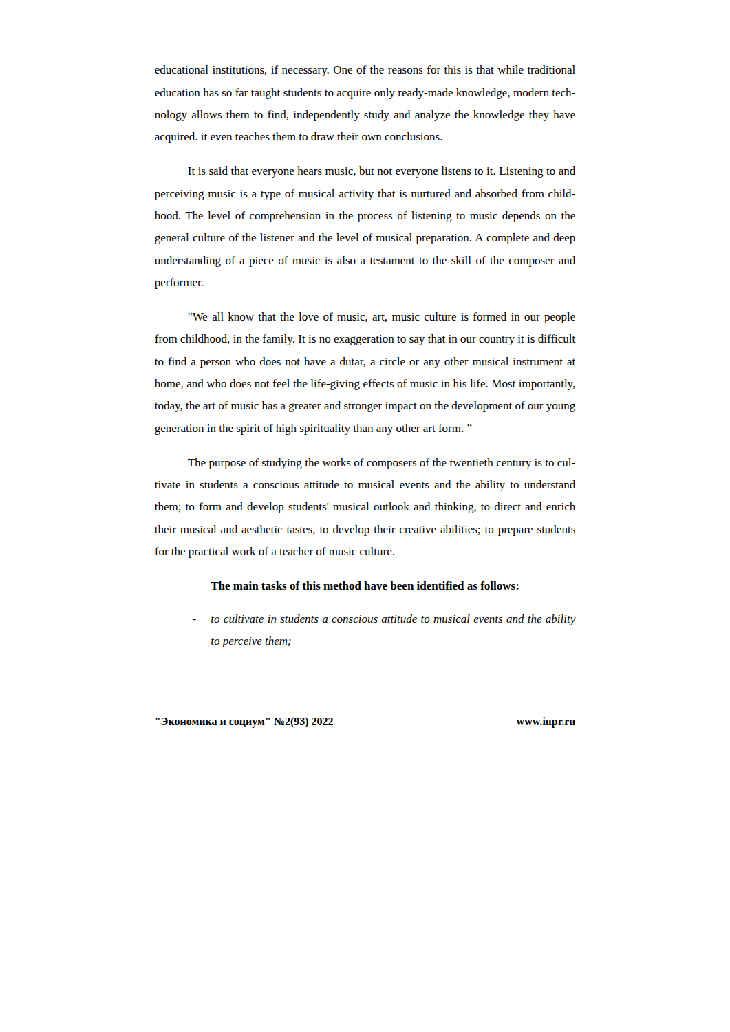educational institutions, if necessary. One of the reasons for this is that while traditional education has so far taught students to acquire only ready-made knowledge, modern technology allows them to find, independently study and analyze the knowledge they have acquired. it even teaches them to draw their own conclusions.
It is said that everyone hears music, but not everyone listens to it. Listening to and perceiving music is a type of musical activity that is nurtured and absorbed from childhood. The level of comprehension in the process of listening to music depends on the general culture of the listener and the level of musical preparation. A complete and deep understanding of a piece of music is also a testament to the skill of the composer and performer.
"We all know that the love of music, art, music culture is formed in our people from childhood, in the family. It is no exaggeration to say that in our country it is difficult to find a person who does not have a dutar, a circle or any other musical instrument at home, and who does not feel the life-giving effects of music in his life. Most importantly, today, the art of music has a greater and stronger impact on the development of our young generation in the spirit of high spirituality than any other art form. ”
The purpose of studying the works of composers of the twentieth century is to cultivate in students a conscious attitude to musical events and the ability to understand them; to form and develop students' musical outlook and thinking, to direct and enrich their musical and aesthetic tastes, to develop their creative abilities; to prepare students for the practical work of a teacher of music culture.
The main tasks of this method have been identified as follows:
to cultivate in students a conscious attitude to musical events and the ability to perceive them;
"Экономика и социум" №2(93) 2022
www.iupr.ru